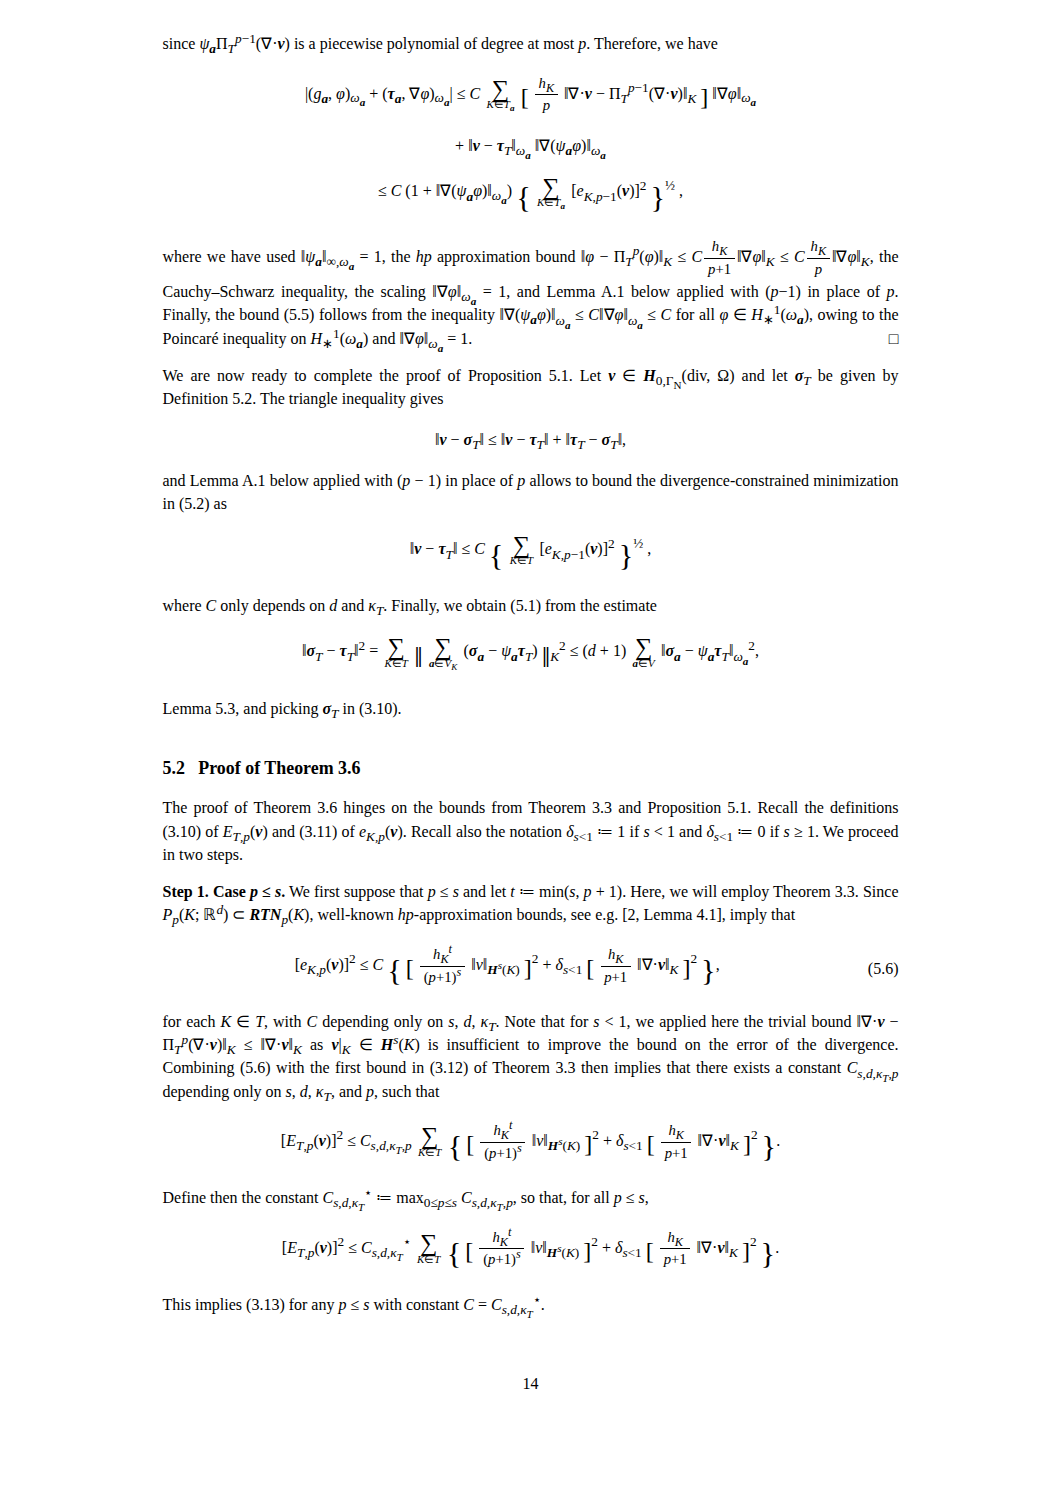since ψaΠTp−1(∇·v) is a piecewise polynomial of degree at most p. Therefore, we have
|(ga, φ)ωa + (τa, ∇φ)ωa| ≤ C ∑K∈Ta [ hK p ‖∇·v − ΠTp−1(∇·v)‖K ] ‖∇φ‖ωa
+ ‖v − τT‖ωa ‖∇(ψaφ)‖ωa
≤ C (1 + ‖∇(ψaφ)‖ωa) { ∑K∈Ta [eK,p−1(v)]2 }½ ,
where we have used ‖ψa‖∞,ωa = 1, the hp approximation bound ‖φ − ΠTp(φ)‖K ≤ ChK p+1‖∇φ‖K ≤ ChK p‖∇φ‖K, the Cauchy–Schwarz inequality, the scaling ‖∇φ‖ωa = 1, and Lemma A.1 below applied with (p−1) in place of p. Finally, the bound (5.5) follows from the inequality ‖∇(ψaφ)‖ωa ≤ C‖∇φ‖ωa ≤ C for all φ ∈ H∗1(ωa), owing to the Poincaré inequality on H∗1(ωa) and ‖∇φ‖ωa = 1. □
We are now ready to complete the proof of Proposition 5.1. Let v ∈ H0,ΓN(div, Ω) and let σT be given by Definition 5.2. The triangle inequality gives
‖v − σT‖ ≤ ‖v − τT‖ + ‖τT − σT‖,
and Lemma A.1 below applied with (p − 1) in place of p allows to bound the divergence-constrained minimization in (5.2) as
‖v − τT‖ ≤ C { ∑K∈T [eK,p−1(v)]2 }½ ,
where C only depends on d and κT. Finally, we obtain (5.1) from the estimate
‖σT − τT‖2 = ∑K∈T ‖ ∑a∈VK (σa − ψaτT) ‖K2 ≤ (d + 1) ∑a∈V ‖σa − ψaτT‖ωa2,
Lemma 5.3, and picking σT in (3.10).
5.2 Proof of Theorem 3.6
The proof of Theorem 3.6 hinges on the bounds from Theorem 3.3 and Proposition 5.1. Recall the definitions (3.10) of ET,p(v) and (3.11) of eK,p(v). Recall also the notation δs<1 ≔ 1 if s < 1 and δs<1 ≔ 0 if s ≥ 1. We proceed in two steps.
Step 1. Case p ≤ s. We first suppose that p ≤ s and let t ≔ min(s, p + 1). Here, we will employ Theorem 3.3. Since Pp(K; ℝd) ⊂ RTNp(K), well-known hp-approximation bounds, see e.g. [2, Lemma 4.1], imply that
[eK,p(v)]2 ≤ C { [ hKt(p+1)s ‖v‖Hs(K) ]2 + δs<1 [ hK p+1 ‖∇·v‖K ]2 },
(5.6)
for each K ∈ T, with C depending only on s, d, κT. Note that for s < 1, we applied here the trivial bound ‖∇·v − ΠTp(∇·v)‖K ≤ ‖∇·v‖K as v|K ∈ Hs(K) is insufficient to improve the bound on the error of the divergence. Combining (5.6) with the first bound in (3.12) of Theorem 3.3 then implies that there exists a constant Cs,d,κT,p depending only on s, d, κT, and p, such that
[ET,p(v)]2 ≤ Cs,d,κT,p ∑K∈T { [ hKt(p+1)s ‖v‖Hs(K) ]2 + δs<1 [ hK p+1 ‖∇·v‖K ]2 }.
Define then the constant Cs,d,κT⋆ ≔ max0≤p≤s Cs,d,κT,p, so that, for all p ≤ s,
[ET,p(v)]2 ≤ Cs,d,κT⋆ ∑K∈T { [ hKt(p+1)s ‖v‖Hs(K) ]2 + δs<1 [ hK p+1 ‖∇·v‖K ]2 }.
This implies (3.13) for any p ≤ s with constant C = Cs,d,κT⋆.
14